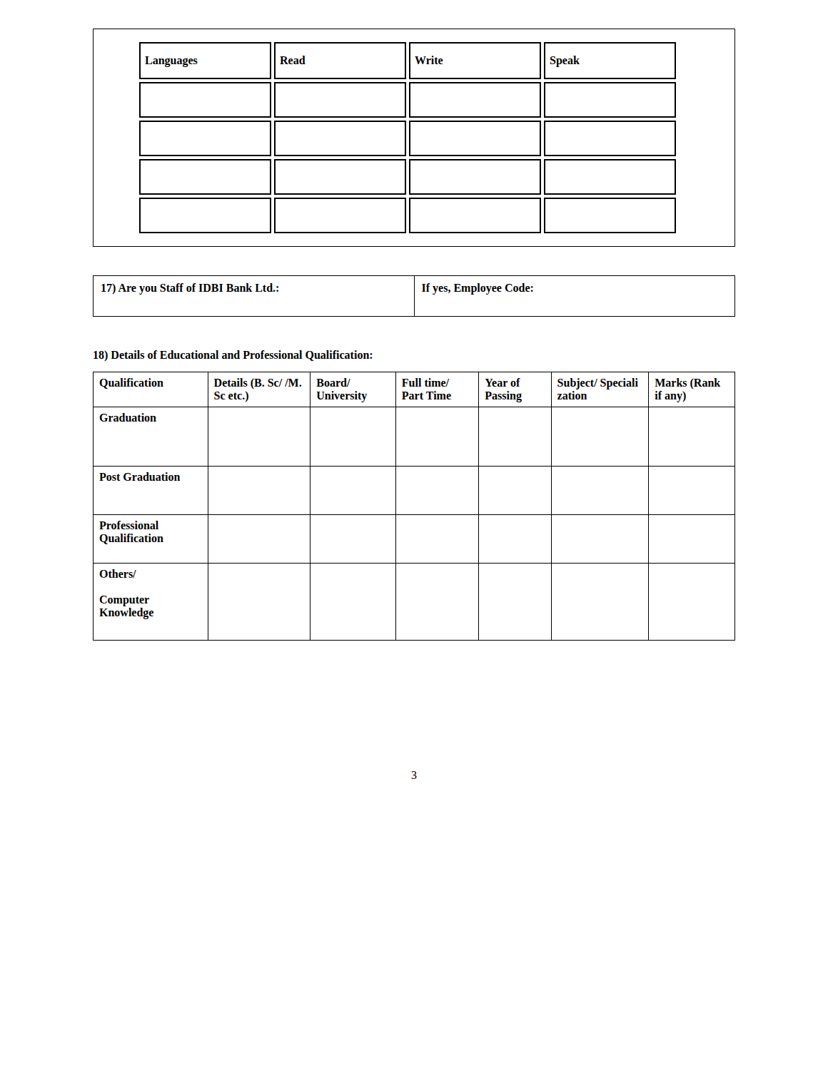| Languages | Read | Write | Speak |
| 17) Are you Staff of IDBI Bank Ltd.: | If yes, Employee Code: |
18) Details of Educational and Professional Qualification:
| Qualification | Details (B. Sc/ /M. Sc etc.) | Board/ University | Full time/ Part Time | Year of Passing | Subject/ Speciali zation | Marks (Rank if any) |
| --- | --- | --- | --- | --- | --- | --- |
| Graduation | | | | | | |
| Post Graduation | | | | | | |
| Professional Qualification | | | | | | |
| Others/ Computer Knowledge | | | | | | |
3